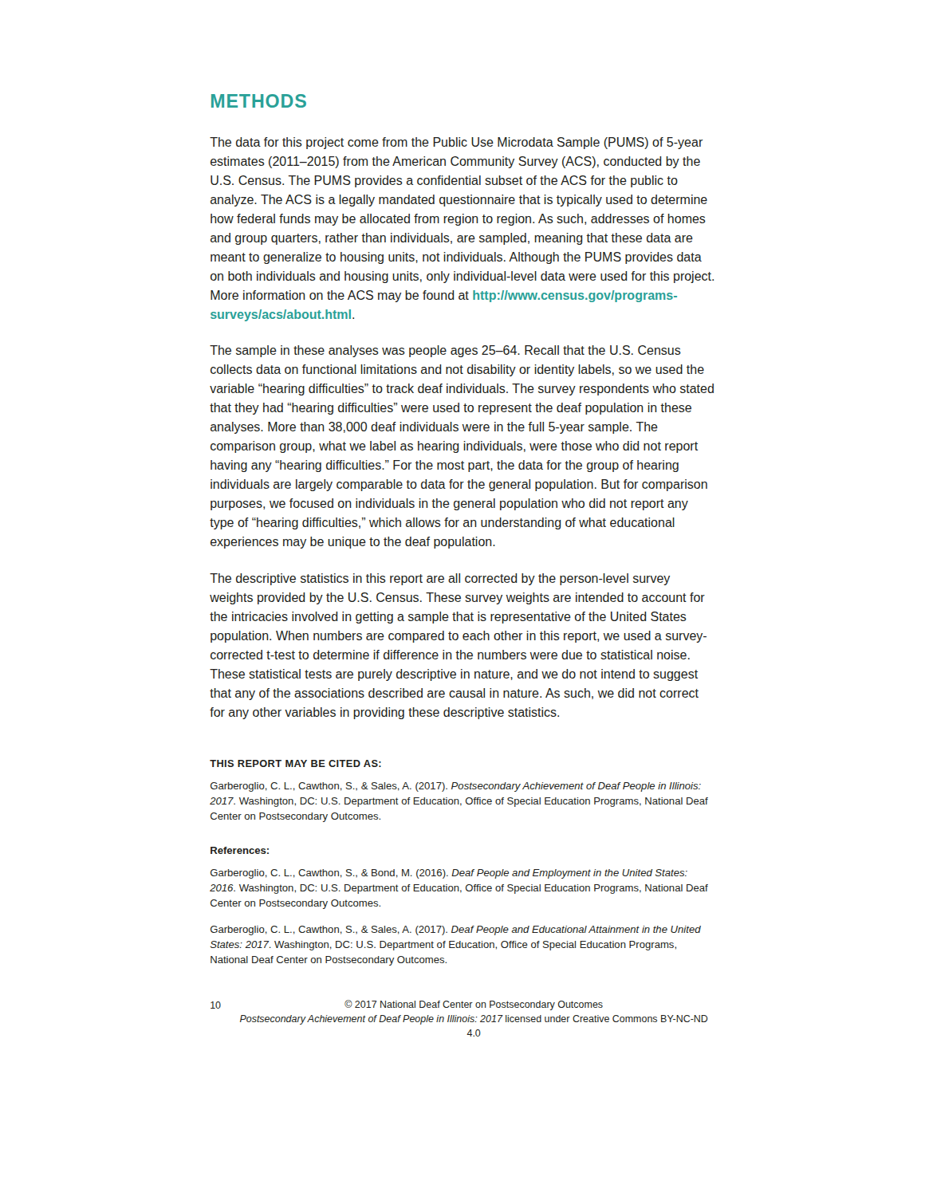Methods
The data for this project come from the Public Use Microdata Sample (PUMS) of 5-year estimates (2011–2015) from the American Community Survey (ACS), conducted by the U.S. Census. The PUMS provides a confidential subset of the ACS for the public to analyze. The ACS is a legally mandated questionnaire that is typically used to determine how federal funds may be allocated from region to region. As such, addresses of homes and group quarters, rather than individuals, are sampled, meaning that these data are meant to generalize to housing units, not individuals. Although the PUMS provides data on both individuals and housing units, only individual-level data were used for this project. More information on the ACS may be found at http://www.census.gov/programs-surveys/acs/about.html.
The sample in these analyses was people ages 25–64. Recall that the U.S. Census collects data on functional limitations and not disability or identity labels, so we used the variable “hearing difficulties” to track deaf individuals. The survey respondents who stated that they had “hearing difficulties” were used to represent the deaf population in these analyses. More than 38,000 deaf individuals were in the full 5-year sample. The comparison group, what we label as hearing individuals, were those who did not report having any “hearing difficulties.” For the most part, the data for the group of hearing individuals are largely comparable to data for the general population. But for comparison purposes, we focused on individuals in the general population who did not report any type of “hearing difficulties,” which allows for an understanding of what educational experiences may be unique to the deaf population.
The descriptive statistics in this report are all corrected by the person-level survey weights provided by the U.S. Census. These survey weights are intended to account for the intricacies involved in getting a sample that is representative of the United States population. When numbers are compared to each other in this report, we used a survey-corrected t-test to determine if difference in the numbers were due to statistical noise. These statistical tests are purely descriptive in nature, and we do not intend to suggest that any of the associations described are causal in nature. As such, we did not correct for any other variables in providing these descriptive statistics.
This report may be cited as:
Garberoglio, C. L., Cawthon, S., & Sales, A. (2017). Postsecondary Achievement of Deaf People in Illinois: 2017. Washington, DC: U.S. Department of Education, Office of Special Education Programs, National Deaf Center on Postsecondary Outcomes.
References:
Garberoglio, C. L., Cawthon, S., & Bond, M. (2016). Deaf People and Employment in the United States: 2016. Washington, DC: U.S. Department of Education, Office of Special Education Programs, National Deaf Center on Postsecondary Outcomes.
Garberoglio, C. L., Cawthon, S., & Sales, A. (2017). Deaf People and Educational Attainment in the United States: 2017. Washington, DC: U.S. Department of Education, Office of Special Education Programs, National Deaf Center on Postsecondary Outcomes.
10
© 2017 National Deaf Center on Postsecondary Outcomes Postsecondary Achievement of Deaf People in Illinois: 2017 licensed under Creative Commons BY-NC-ND 4.0